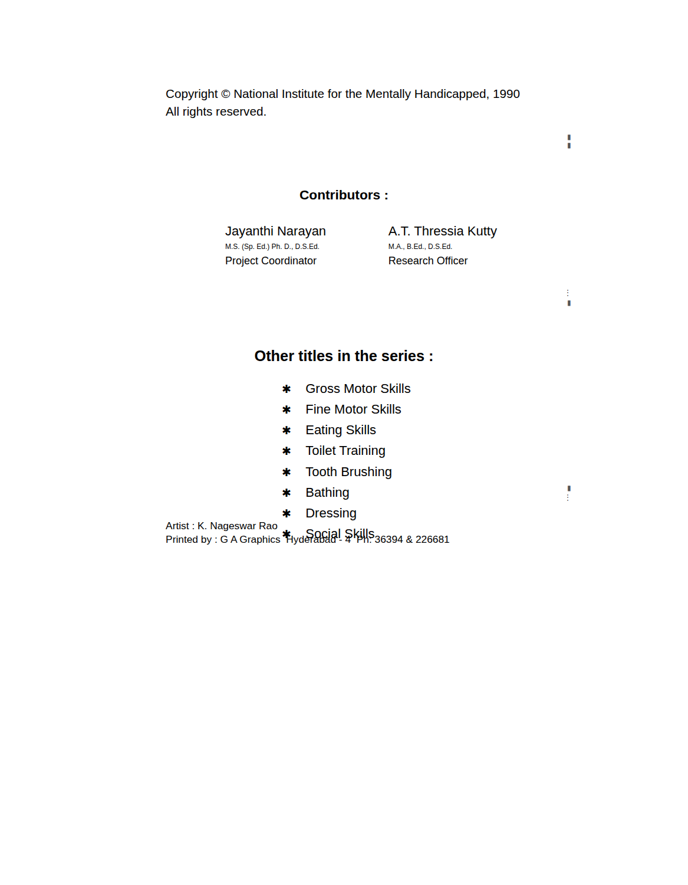Copyright © National Institute for the Mentally Handicapped, 1990
All rights reserved.
Contributors :
Jayanthi Narayan
M.S. (Sp. Ed.) Ph. D., D.S.Ed.
Project Coordinator
A.T. Thressia Kutty
M.A., B.Ed., D.S.Ed.
Research Officer
Other titles in the series :
✱Gross Motor Skills
✱Fine Motor Skills
✱Eating Skills
✱Toilet Training
✱Tooth Brushing
✱Bathing
✱Dressing
✱Social Skills
Artist : K. Nageswar Rao
Printed by : G A Graphics Hyderabad - 4 Ph: 36394 & 226681
▮ ▮ ⋮ ▮ ▮ ⋮